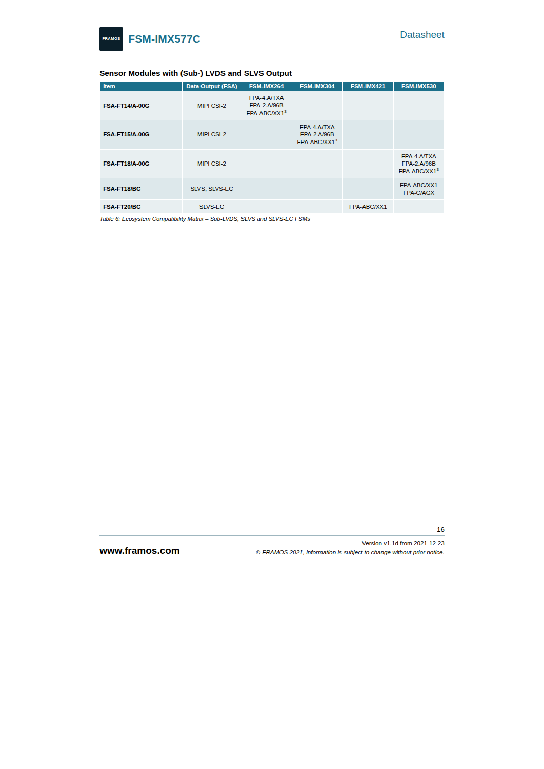FRAMOS
FSM-IMX577C
Datasheet
Sensor Modules with (Sub-) LVDS and SLVS Output
| Item | Data Output (FSA) | FSM-IMX264 | FSM-IMX304 | FSM-IMX421 | FSM-IMX530 |
| --- | --- | --- | --- | --- | --- |
| FSA-FT14/A-00G | MIPI CSI-2 | FPA-4.A/TXA FPA-2.A/96B FPA-ABC/XX1 3 | | | |
| FSA-FT15/A-00G | MIPI CSI-2 | | FPA-4.A/TXA FPA-2.A/96B FPA-ABC/XX1 3 | | |
| FSA-FT18/A-00G | MIPI CSI-2 | | | | FPA-4.A/TXA FPA-2.A/96B FPA-ABC/XX1 3 |
| FSA-FT18/BC | SLVS, SLVS-EC | | | | FPA-ABC/XX1 FPA-C/AGX |
| FSA-FT20/BC | SLVS-EC | | | FPA-ABC/XX1 | |
Table 6: Ecosystem Compatibility Matrix – Sub-LVDS, SLVS and SLVS-EC FSMs
16
www. framos. com
Version v1.1d from 2021-12-23
© FRAMOS 2021, information is subject to change without prior notice.